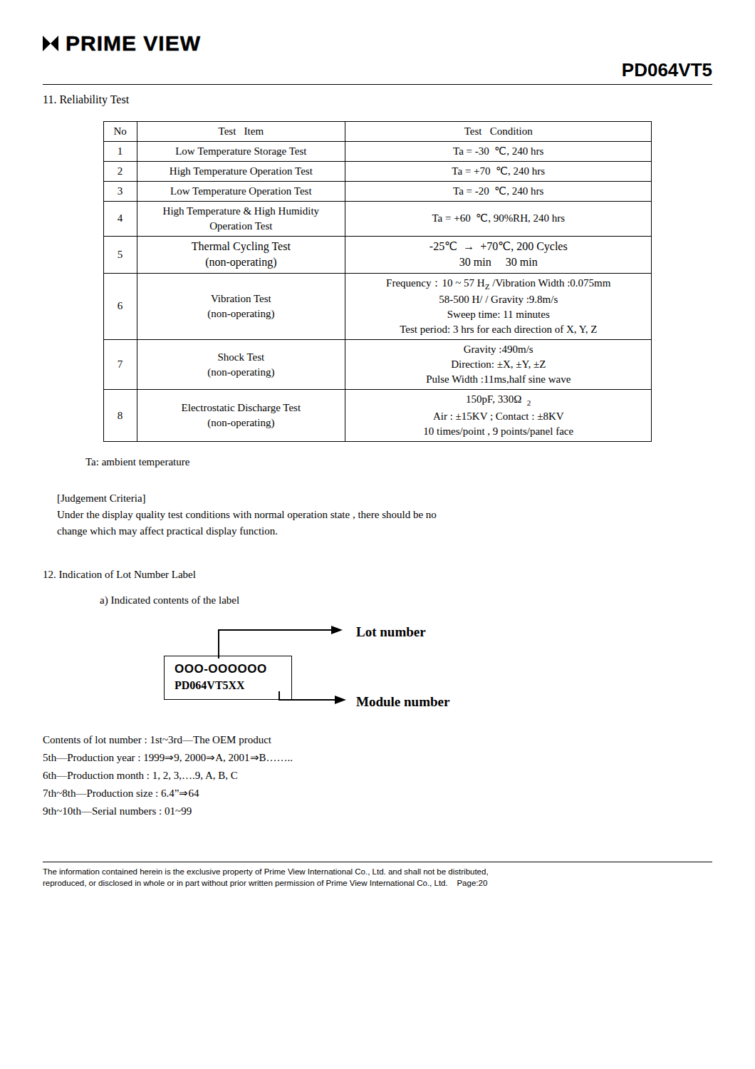PRIME VIEW
PD064VT5
11. Reliability Test
| No | Test Item | Test Condition |
| 1 | Low Temperature Storage Test | Ta = -30 ℃, 240 hrs |
| 2 | High Temperature Operation Test | Ta = +70 ℃, 240 hrs |
| 3 | Low Temperature Operation Test | Ta = -20 ℃, 240 hrs |
| 4 | High Temperature & High Humidity Operation Test | Ta = +60 ℃, 90%RH, 240 hrs |
| 5 | Thermal Cycling Test (non-operating) | -25℃ → +70℃, 200 Cycles 30 min 30 min |
| 6 | Vibration Test (non-operating) | Frequency：10 ~ 57 H Z /Vibration Width :0.075mm 58-500 H/ / Gravity :9.8m/s Sweep time: 11 minutes Test period: 3 hrs for each direction of X, Y, Z |
| 7 | Shock Test (non-operating) | Gravity :490m/s Direction: ±X, ±Y, ±Z Pulse Width :11ms,half sine wave |
| 8 | Electrostatic Discharge Test (non-operating) | 150pF, 330Ω 2 Air : ±15KV ; Contact : ±8KV 10 times/point , 9 points/panel face |
Ta: ambient temperature
[Judgement Criteria]
Under the display quality test conditions with normal operation state , there should be no
change which may affect practical display function.
12. Indication of Lot Number Label
a) Indicated contents of the label
Lot number
OOO-OOOOOO
PD064VT5XX
Module number
Contents of lot number : 1st~3rd—The OEM product
5th—Production year : 1999⇒9, 2000⇒A, 2001⇒B……..
6th—Production month : 1, 2, 3,….9, A, B, C
7th~8th—Production size : 6.4”⇒64
9th~10th—Serial numbers : 01~99
The information contained herein is the exclusive property of Prime View International Co., Ltd. and shall not be distributed,
reproduced, or disclosed in whole or in part without prior written permission of Prime View International Co., Ltd. Page:20